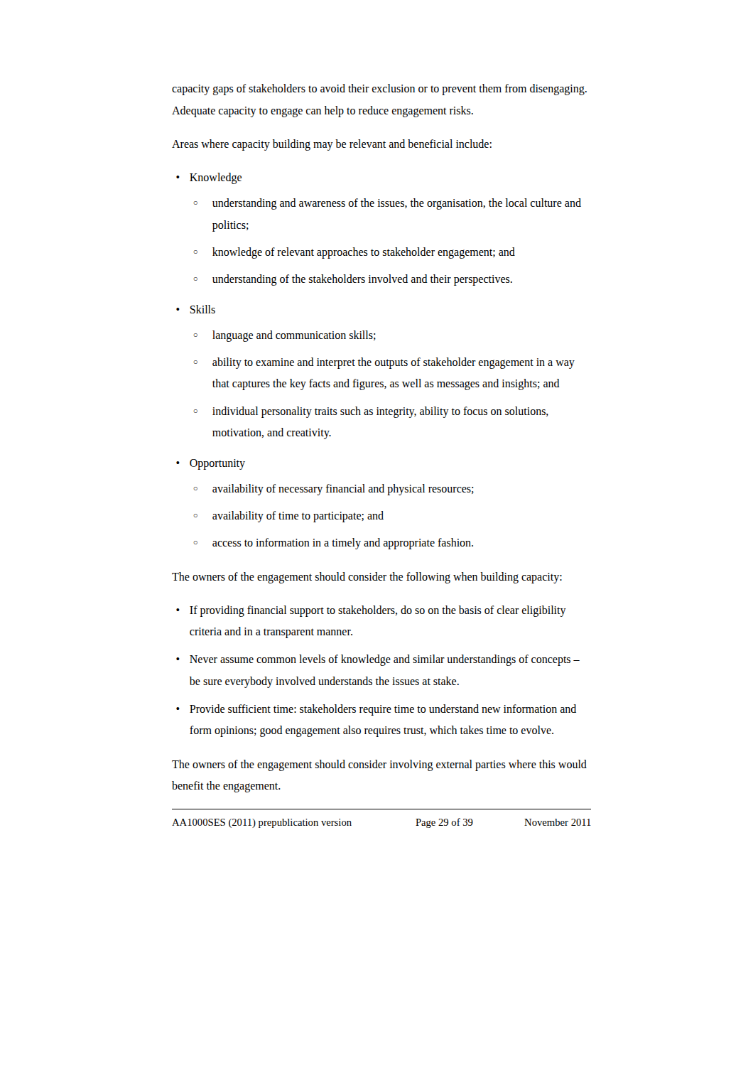capacity gaps of stakeholders to avoid their exclusion or to prevent them from disengaging. Adequate capacity to engage can help to reduce engagement risks.
Areas where capacity building may be relevant and beneficial include:
Knowledge
understanding and awareness of the issues, the organisation, the local culture and politics;
knowledge of relevant approaches to stakeholder engagement; and
understanding of the stakeholders involved and their perspectives.
Skills
language and communication skills;
ability to examine and interpret the outputs of stakeholder engagement in a way that captures the key facts and figures, as well as messages and insights; and
individual personality traits such as integrity, ability to focus on solutions, motivation, and creativity.
Opportunity
availability of necessary financial and physical resources;
availability of time to participate; and
access to information in a timely and appropriate fashion.
The owners of the engagement should consider the following when building capacity:
If providing financial support to stakeholders, do so on the basis of clear eligibility criteria and in a transparent manner.
Never assume common levels of knowledge and similar understandings of concepts – be sure everybody involved understands the issues at stake.
Provide sufficient time: stakeholders require time to understand new information and form opinions; good engagement also requires trust, which takes time to evolve.
The owners of the engagement should consider involving external parties where this would benefit the engagement.
AA1000SES (2011) prepublication version
Page 29 of 39
November 2011